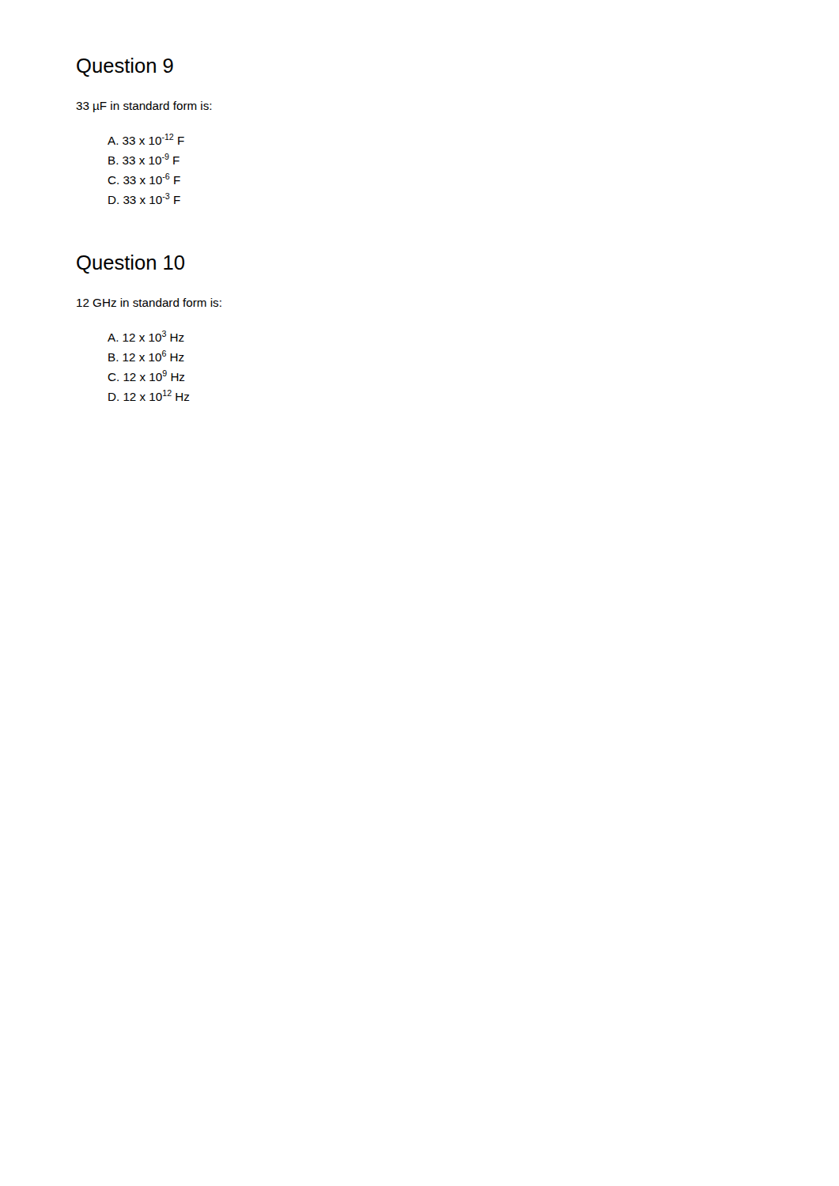Question 9
33 µF in standard form is:
A. 33 x 10-12 F
B. 33 x 10-9 F
C. 33 x 10-6 F
D. 33 x 10-3 F
Question 10
12 GHz in standard form is:
A. 12 x 103 Hz
B. 12 x 106 Hz
C. 12 x 109 Hz
D. 12 x 1012 Hz